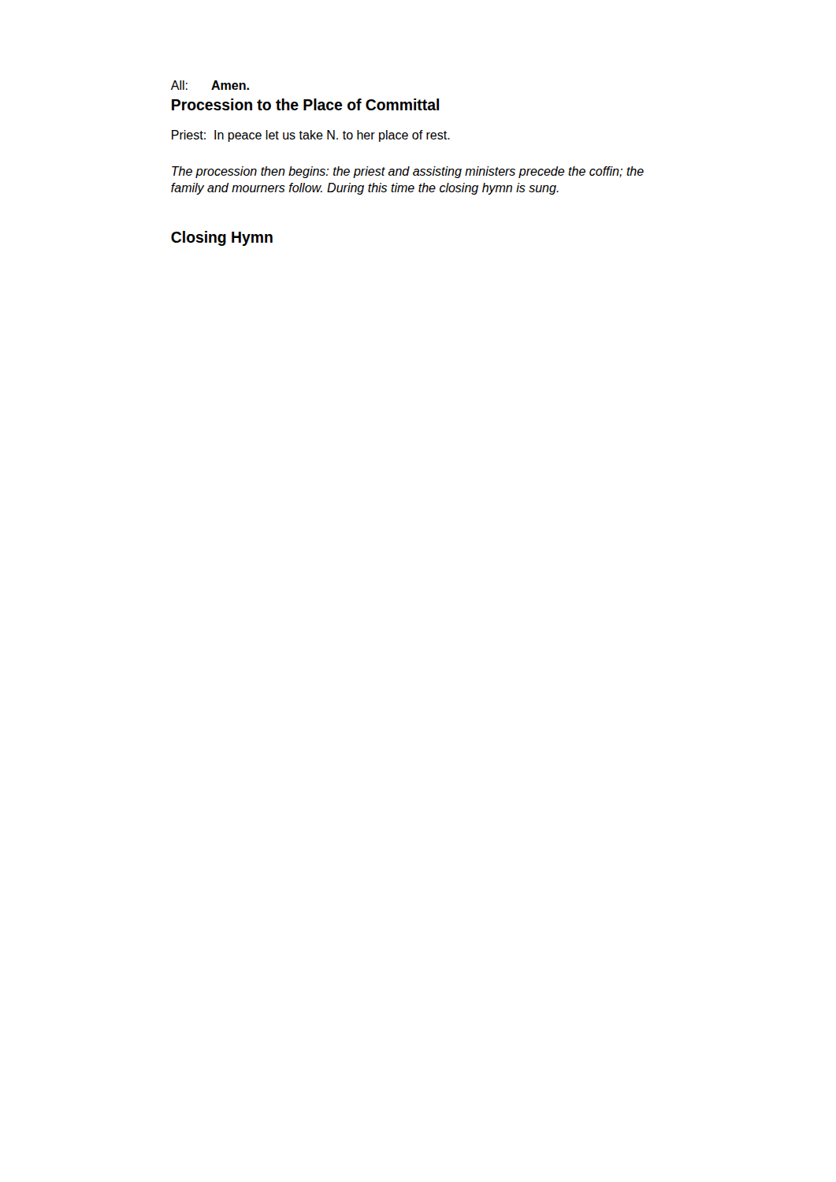All: Amen.
Procession to the Place of Committal
Priest: In peace let us take N. to her place of rest.
The procession then begins: the priest and assisting ministers precede the coffin; the family and mourners follow. During this time the closing hymn is sung.
Closing Hymn